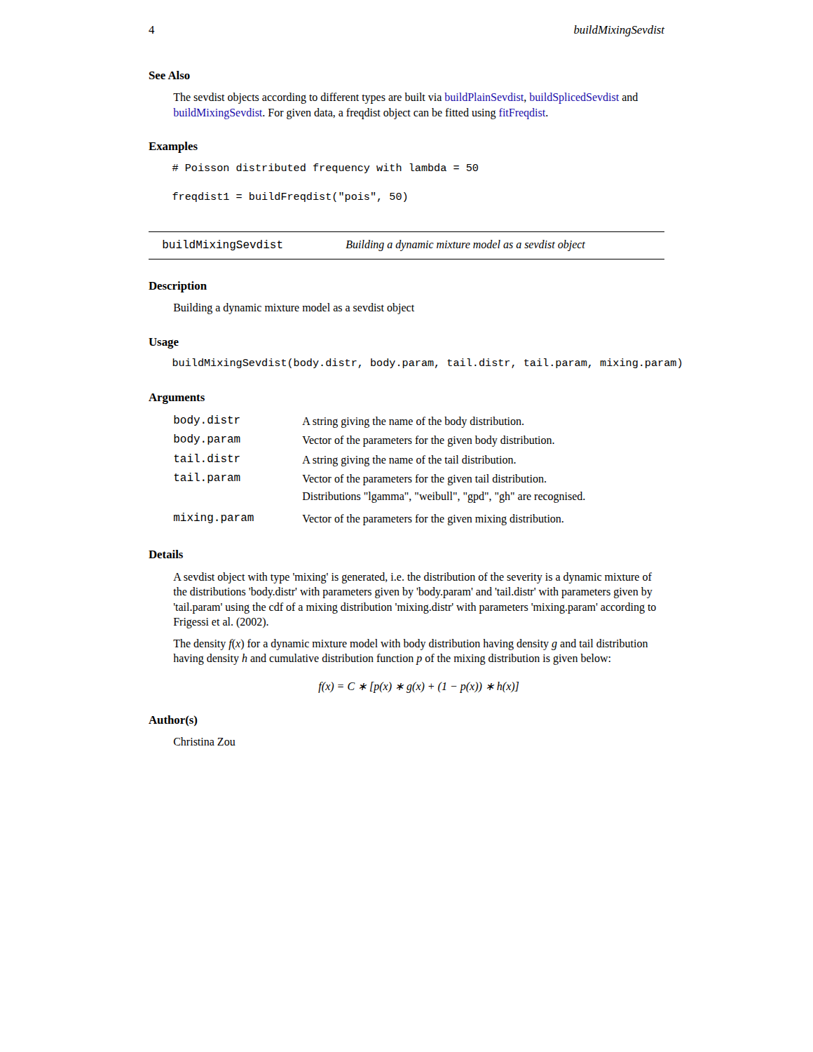4 buildMixingSevdist
See Also
The sevdist objects according to different types are built via buildPlainSevdist, buildSplicedSevdist and buildMixingSevdist. For given data, a freqdist object can be fitted using fitFreqdist.
Examples
# Poisson distributed frequency with lambda = 50

freqdist1 = buildFreqdist("pois", 50)
buildMixingSevdist Building a dynamic mixture model as a sevdist object
Description
Building a dynamic mixture model as a sevdist object
Usage
buildMixingSevdist(body.distr, body.param, tail.distr, tail.param, mixing.param)
Arguments
body.distr
A string giving the name of the body distribution.
body.param
Vector of the parameters for the given body distribution.
tail.distr
A string giving the name of the tail distribution.
tail.param
Vector of the parameters for the given tail distribution.
Distributions "lgamma", "weibull", "gpd", "gh" are recognised.
mixing.param
Vector of the parameters for the given mixing distribution.
Details
A sevdist object with type 'mixing' is generated, i.e. the distribution of the severity is a dynamic mixture of the distributions 'body.distr' with parameters given by 'body.param' and 'tail.distr' with parameters given by 'tail.param' using the cdf of a mixing distribution 'mixing.distr' with parameters 'mixing.param' according to Frigessi et al. (2002).
The density f(x) for a dynamic mixture model with body distribution having density g and tail distribution having density h and cumulative distribution function p of the mixing distribution is given below:
f(x) = C ∗ [p(x) ∗ g(x) + (1 − p(x)) ∗ h(x)]
Author(s)
Christina Zou